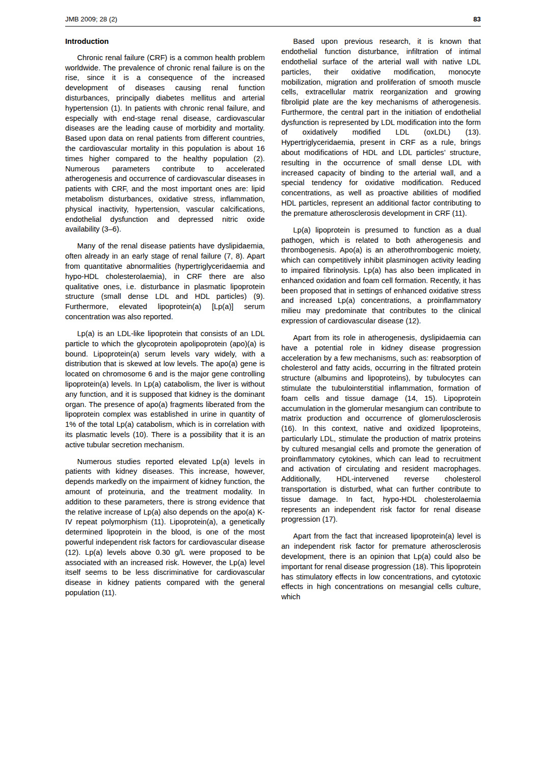JMB 2009; 28 (2) 83
Introduction
Chronic renal failure (CRF) is a common health problem worldwide. The prevalence of chronic renal failure is on the rise, since it is a consequence of the increased development of diseases causing renal function disturbances, principally diabetes mellitus and arterial hypertension (1). In patients with chronic renal failure, and especially with end-stage renal disease, cardiovascular diseases are the leading cause of morbidity and mortality. Based upon data on renal patients from different countries, the cardiovascular mortality in this population is about 16 times higher compared to the healthy population (2). Numerous parameters contribute to accelerated atherogenesis and occurrence of cardiovascular diseases in patients with CRF, and the most important ones are: lipid metabolism disturbances, oxidative stress, inflammation, physical inactivity, hypertension, vascular calcifications, endothelial dysfunction and depressed nitric oxide availability (3–6).
Many of the renal disease patients have dyslipidaemia, often already in an early stage of renal failure (7, 8). Apart from quantitative abnormalities (hypertriglyceridaemia and hypo-HDL cholesterolaemia), in CRF there are also qualitative ones, i.e. disturbance in plasmatic lipoprotein structure (small dense LDL and HDL particles) (9). Furthermore, elevated lipoprotein(a) [Lp(a)] serum concentration was also reported.
Lp(a) is an LDL-like lipoprotein that consists of an LDL particle to which the glycoprotein apolipoprotein (apo)(a) is bound. Lipoprotein(a) serum levels vary widely, with a distribution that is skewed at low levels. The apo(a) gene is located on chromosome 6 and is the major gene controlling lipoprotein(a) levels. In Lp(a) catabolism, the liver is without any function, and it is supposed that kidney is the dominant organ. The presence of apo(a) fragments liberated from the lipoprotein complex was established in urine in quantity of 1% of the total Lp(a) catabolism, which is in correlation with its plasmatic levels (10). There is a possibility that it is an active tubular secretion mechanism.
Numerous studies reported elevated Lp(a) levels in patients with kidney diseases. This increase, however, depends markedly on the impairment of kidney function, the amount of proteinuria, and the treatment modality. In addition to these parameters, there is strong evidence that the relative increase of Lp(a) also depends on the apo(a) K-IV repeat polymorphism (11). Lipoprotein(a), a genetically determined lipoprotein in the blood, is one of the most powerful independent risk factors for cardiovascular disease (12). Lp(a) levels above 0.30 g/L were proposed to be associated with an increased risk. However, the Lp(a) level itself seems to be less discriminative for cardiovascular disease in kidney patients compared with the general population (11).
Based upon previous research, it is known that endothelial function disturbance, infiltration of intimal endothelial surface of the arterial wall with native LDL particles, their oxidative modification, monocyte mobilization, migration and proliferation of smooth muscle cells, extracellular matrix reorganization and growing fibrolipid plate are the key mechanisms of atherogenesis. Furthermore, the central part in the initiation of endothelial dysfunction is represented by LDL modification into the form of oxidatively modified LDL (oxLDL) (13). Hypertriglyceridaemia, present in CRF as a rule, brings about modifications of HDL and LDL particles’ structure, resulting in the occurrence of small dense LDL with increased capacity of binding to the arterial wall, and a special tendency for oxidative modification. Reduced concentrations, as well as proactive abilities of modified HDL particles, represent an additional factor contributing to the premature atherosclerosis development in CRF (11).
Lp(a) lipoprotein is presumed to function as a dual pathogen, which is related to both atherogenesis and thrombogenesis. Apo(a) is an atherothrombogenic moiety, which can competitively inhibit plasminogen activity leading to impaired fibrinolysis. Lp(a) has also been implicated in enhanced oxidation and foam cell formation. Recently, it has been proposed that in settings of enhanced oxidative stress and increased Lp(a) concentrations, a proinflammatory milieu may predominate that contributes to the clinical expression of cardiovascular disease (12).
Apart from its role in atherogenesis, dyslipidaemia can have a potential role in kidney disease progression acceleration by a few mechanisms, such as: reabsorption of cholesterol and fatty acids, occurring in the filtrated protein structure (albumins and lipoproteins), by tubulocytes can stimulate the tubulointerstitial inflammation, formation of foam cells and tissue damage (14, 15). Lipoprotein accumulation in the glomerular mesangium can contribute to matrix production and occurrence of glomerulosclerosis (16). In this context, native and oxidized lipoproteins, particularly LDL, stimulate the production of matrix proteins by cultured mesangial cells and promote the generation of proinflammatory cytokines, which can lead to recruitment and activation of circulating and resident macrophages. Additionally, HDL-intervened reverse cholesterol transportation is disturbed, what can further contribute to tissue damage. In fact, hypo-HDL cholesterolaemia represents an independent risk factor for renal disease progression (17).
Apart from the fact that increased lipoprotein(a) level is an independent risk factor for premature atherosclerosis development, there is an opinion that Lp(a) could also be important for renal disease progression (18). This lipoprotein has stimulatory effects in low concentrations, and cytotoxic effects in high concentrations on mesangial cells culture, which